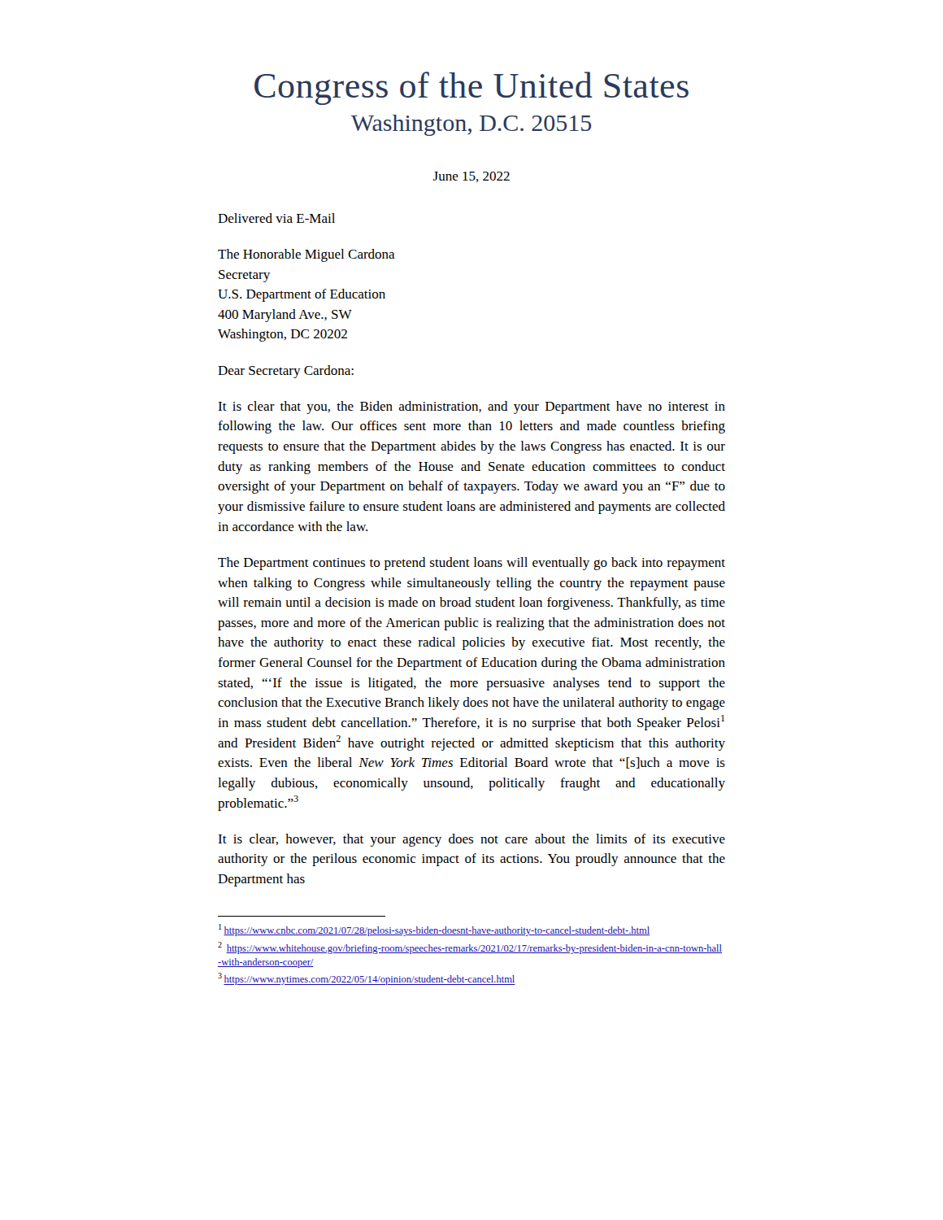Congress of the United States
Washington, D.C. 20515
June 15, 2022
Delivered via E-Mail
The Honorable Miguel Cardona
Secretary
U.S. Department of Education
400 Maryland Ave., SW
Washington, DC 20202
Dear Secretary Cardona:
It is clear that you, the Biden administration, and your Department have no interest in following the law. Our offices sent more than 10 letters and made countless briefing requests to ensure that the Department abides by the laws Congress has enacted. It is our duty as ranking members of the House and Senate education committees to conduct oversight of your Department on behalf of taxpayers. Today we award you an “F” due to your dismissive failure to ensure student loans are administered and payments are collected in accordance with the law.
The Department continues to pretend student loans will eventually go back into repayment when talking to Congress while simultaneously telling the country the repayment pause will remain until a decision is made on broad student loan forgiveness. Thankfully, as time passes, more and more of the American public is realizing that the administration does not have the authority to enact these radical policies by executive fiat. Most recently, the former General Counsel for the Department of Education during the Obama administration stated, “‘If the issue is litigated, the more persuasive analyses tend to support the conclusion that the Executive Branch likely does not have the unilateral authority to engage in mass student debt cancellation.” Therefore, it is no surprise that both Speaker Pelosi1 and President Biden2 have outright rejected or admitted skepticism that this authority exists. Even the liberal New York Times Editorial Board wrote that “[s]uch a move is legally dubious, economically unsound, politically fraught and educationally problematic.”3
It is clear, however, that your agency does not care about the limits of its executive authority or the perilous economic impact of its actions. You proudly announce that the Department has
1 https://www.cnbc.com/2021/07/28/pelosi-says-biden-doesnt-have-authority-to-cancel-student-debt-.html
2 https://www.whitehouse.gov/briefing-room/speeches-remarks/2021/02/17/remarks-by-president-biden-in-a-cnn-town-hall-with-anderson-cooper/
3 https://www.nytimes.com/2022/05/14/opinion/student-debt-cancel.html